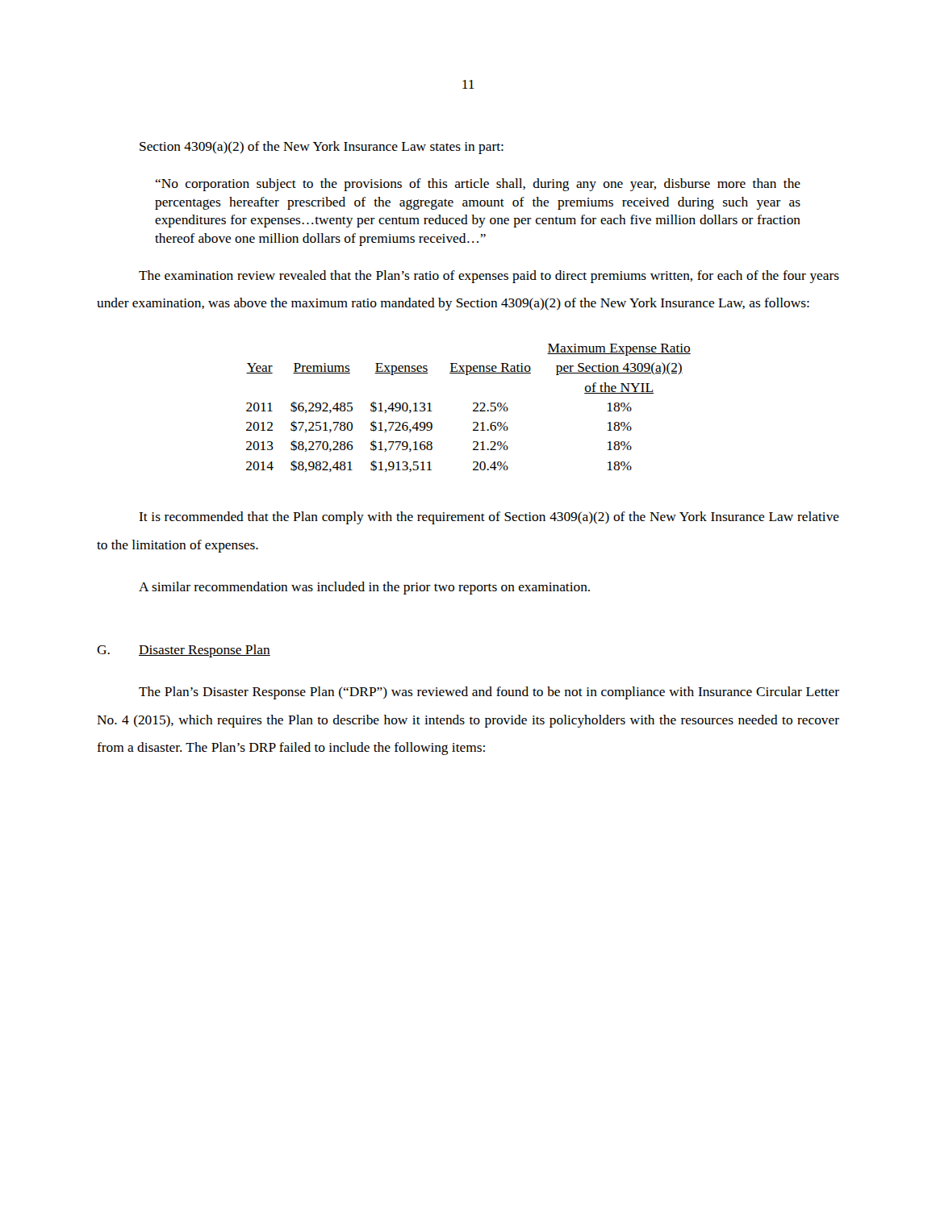11
Section 4309(a)(2) of the New York Insurance Law states in part:
“No corporation subject to the provisions of this article shall, during any one year, disburse more than the percentages hereafter prescribed of the aggregate amount of the premiums received during such year as expenditures for expenses…twenty per centum reduced by one per centum for each five million dollars or fraction thereof above one million dollars of premiums received…”
The examination review revealed that the Plan’s ratio of expenses paid to direct premiums written, for each of the four years under examination, was above the maximum ratio mandated by Section 4309(a)(2) of the New York Insurance Law, as follows:
| | | | | Maximum Expense Ratio |
| --- | --- | --- | --- | --- |
| Year | Premiums | Expenses | Expense Ratio | per Section 4309(a)(2) |
| | | | | of the NYIL |
| 2011 | $6,292,485 | $1,490,131 | 22.5% | 18% |
| 2012 | $7,251,780 | $1,726,499 | 21.6% | 18% |
| 2013 | $8,270,286 | $1,779,168 | 21.2% | 18% |
| 2014 | $8,982,481 | $1,913,511 | 20.4% | 18% |
It is recommended that the Plan comply with the requirement of Section 4309(a)(2) of the New York Insurance Law relative to the limitation of expenses.
A similar recommendation was included in the prior two reports on examination.
G. Disaster Response Plan
The Plan’s Disaster Response Plan (“DRP”) was reviewed and found to be not in compliance with Insurance Circular Letter No. 4 (2015), which requires the Plan to describe how it intends to provide its policyholders with the resources needed to recover from a disaster. The Plan’s DRP failed to include the following items: